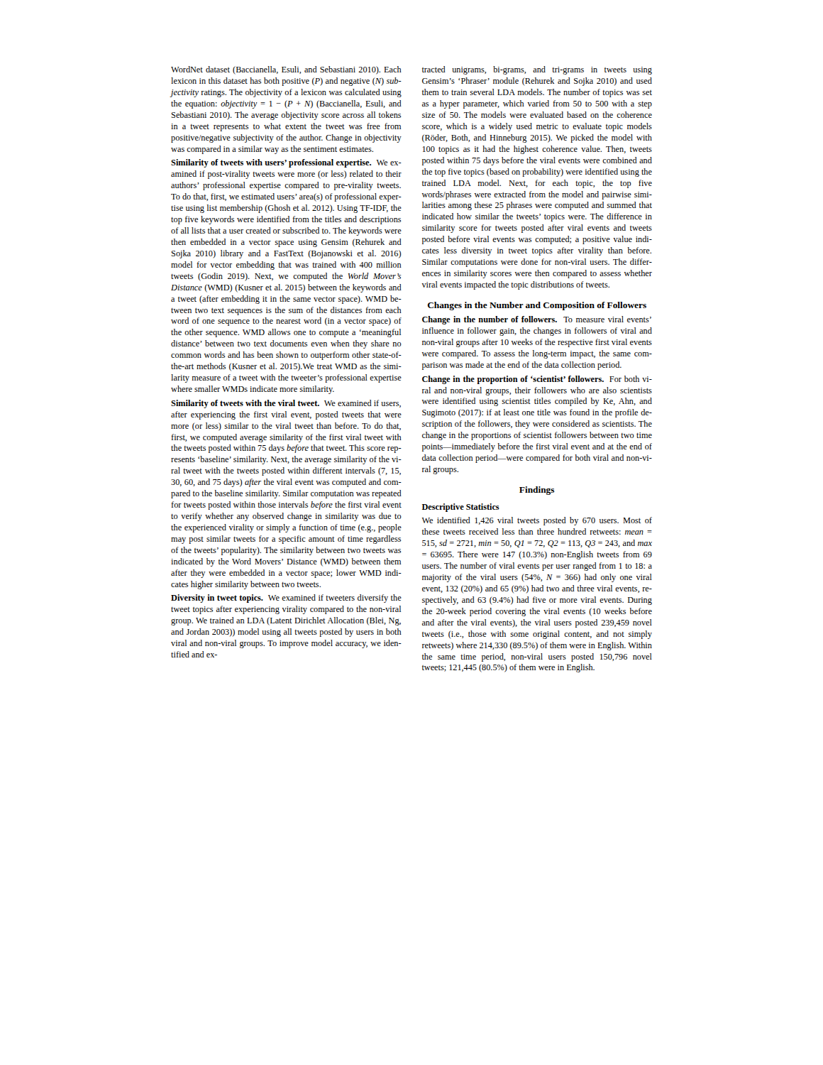WordNet dataset (Baccianella, Esuli, and Sebastiani 2010). Each lexicon in this dataset has both positive (P) and negative (N) subjectivity ratings. The objectivity of a lexicon was calculated using the equation: objectivity = 1 − (P + N) (Baccianella, Esuli, and Sebastiani 2010). The average objectivity score across all tokens in a tweet represents to what extent the tweet was free from positive/negative subjectivity of the author. Change in objectivity was compared in a similar way as the sentiment estimates.
Similarity of tweets with users’ professional expertise. We examined if post-virality tweets were more (or less) related to their authors’ professional expertise compared to pre-virality tweets. To do that, first, we estimated users’ area(s) of professional expertise using list membership (Ghosh et al. 2012). Using TF-IDF, the top five keywords were identified from the titles and descriptions of all lists that a user created or subscribed to. The keywords were then embedded in a vector space using Gensim (Rehurek and Sojka 2010) library and a FastText (Bojanowski et al. 2016) model for vector embedding that was trained with 400 million tweets (Godin 2019). Next, we computed the World Mover’s Distance (WMD) (Kusner et al. 2015) between the keywords and a tweet (after embedding it in the same vector space). WMD between two text sequences is the sum of the distances from each word of one sequence to the nearest word (in a vector space) of the other sequence. WMD allows one to compute a ‘meaningful distance’ between two text documents even when they share no common words and has been shown to outperform other state-of-the-art methods (Kusner et al. 2015).We treat WMD as the similarity measure of a tweet with the tweeter’s professional expertise where smaller WMDs indicate more similarity.
Similarity of tweets with the viral tweet. We examined if users, after experiencing the first viral event, posted tweets that were more (or less) similar to the viral tweet than before. To do that, first, we computed average similarity of the first viral tweet with the tweets posted within 75 days before that tweet. This score represents ‘baseline’ similarity. Next, the average similarity of the viral tweet with the tweets posted within different intervals (7, 15, 30, 60, and 75 days) after the viral event was computed and compared to the baseline similarity. Similar computation was repeated for tweets posted within those intervals before the first viral event to verify whether any observed change in similarity was due to the experienced virality or simply a function of time (e.g., people may post similar tweets for a specific amount of time regardless of the tweets’ popularity). The similarity between two tweets was indicated by the Word Movers’ Distance (WMD) between them after they were embedded in a vector space; lower WMD indicates higher similarity between two tweets.
Diversity in tweet topics. We examined if tweeters diversify the tweet topics after experiencing virality compared to the non-viral group. We trained an LDA (Latent Dirichlet Allocation (Blei, Ng, and Jordan 2003)) model using all tweets posted by users in both viral and non-viral groups. To improve model accuracy, we identified and ex-
tracted unigrams, bi-grams, and tri-grams in tweets using Gensim’s ‘Phraser’ module (Rehurek and Sojka 2010) and used them to train several LDA models. The number of topics was set as a hyper parameter, which varied from 50 to 500 with a step size of 50. The models were evaluated based on the coherence score, which is a widely used metric to evaluate topic models (Röder, Both, and Hinneburg 2015). We picked the model with 100 topics as it had the highest coherence value. Then, tweets posted within 75 days before the viral events were combined and the top five topics (based on probability) were identified using the trained LDA model. Next, for each topic, the top five words/phrases were extracted from the model and pairwise similarities among these 25 phrases were computed and summed that indicated how similar the tweets’ topics were. The difference in similarity score for tweets posted after viral events and tweets posted before viral events was computed; a positive value indicates less diversity in tweet topics after virality than before. Similar computations were done for non-viral users. The differences in similarity scores were then compared to assess whether viral events impacted the topic distributions of tweets.
Changes in the Number and Composition of Followers
Change in the number of followers. To measure viral events’ influence in follower gain, the changes in followers of viral and non-viral groups after 10 weeks of the respective first viral events were compared. To assess the long-term impact, the same comparison was made at the end of the data collection period.
Change in the proportion of ‘scientist’ followers. For both viral and non-viral groups, their followers who are also scientists were identified using scientist titles compiled by Ke, Ahn, and Sugimoto (2017): if at least one title was found in the profile description of the followers, they were considered as scientists. The change in the proportions of scientist followers between two time points—immediately before the first viral event and at the end of data collection period—were compared for both viral and non-viral groups.
Findings
Descriptive Statistics
We identified 1,426 viral tweets posted by 670 users. Most of these tweets received less than three hundred retweets: mean = 515, sd = 2721, min = 50, Q1 = 72, Q2 = 113, Q3 = 243, and max = 63695. There were 147 (10.3%) non-English tweets from 69 users. The number of viral events per user ranged from 1 to 18: a majority of the viral users (54%, N = 366) had only one viral event, 132 (20%) and 65 (9%) had two and three viral events, respectively, and 63 (9.4%) had five or more viral events. During the 20-week period covering the viral events (10 weeks before and after the viral events), the viral users posted 239,459 novel tweets (i.e., those with some original content, and not simply retweets) where 214,330 (89.5%) of them were in English. Within the same time period, non-viral users posted 150,796 novel tweets; 121,445 (80.5%) of them were in English.